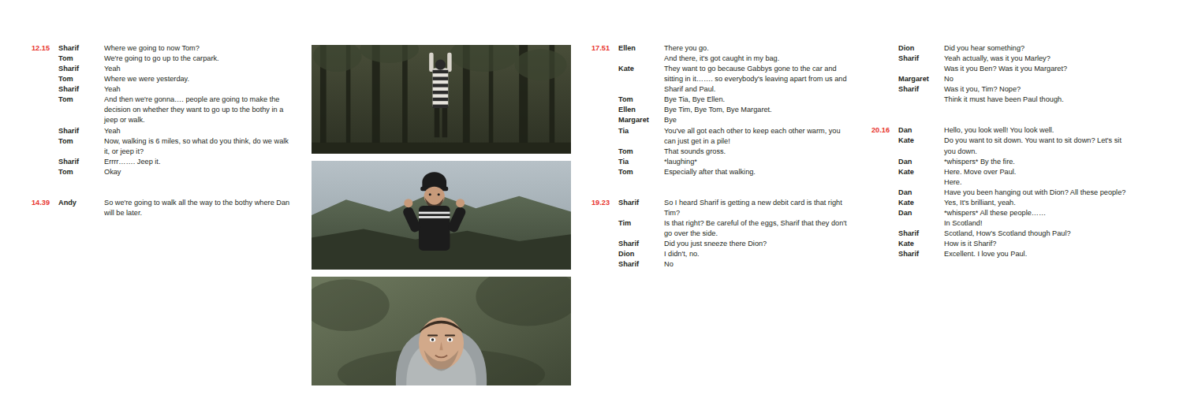| 12.15 | Sharif | Where we going to now Tom? |
| | Tom | We're going to go up to the carpark. |
| | Sharif | Yeah |
| | Tom | Where we were yesterday. |
| | Sharif | Yeah |
| | Tom | And then we're gonna…. people are going to make the decision on whether they want to go up to the bothy in a jeep or walk. |
| | Sharif | Yeah |
| | Tom | Now, walking is 6 miles, so what do you think, do we walk it, or jeep it? |
| | Sharif | Errrr……. Jeep it. |
| | Tom | Okay |
| 14.39 | Andy | So we're going to walk all the way to the bothy where Dan will be later. |
| 17.51 | Ellen | There you go. |
| | | And there, it's got caught in my bag. |
| | Kate | They want to go because Gabbys gone to the car and sitting in it……. so everybody's leaving apart from us and Sharif and Paul. |
| | Tom | Bye Tia, Bye Ellen. |
| | Ellen | Bye Tim, Bye Tom, Bye Margaret. |
| | Margaret | Bye |
| | Tia | You've all got each other to keep each other warm, you can just get in a pile! |
| | Tom | That sounds gross. |
| | Tia | *laughing* |
| | Tom | Especially after that walking. |
| 19.23 | Sharif | So I heard Sharif is getting a new debit card is that right Tim? |
| | Tim | Is that right? Be careful of the eggs, Sharif that they don't go over the side. |
| | Sharif | Did you just sneeze there Dion? |
| | Dion | I didn't, no. |
| | Sharif | No |
| | Dion | Did you hear something? |
| | Sharif | Yeah actually, was it you Marley? |
| | | Was it you Ben? Was it you Margaret? |
| | Margaret | No |
| | Sharif | Was it you, Tim? Nope? |
| | | Think it must have been Paul though. |
| 20.16 | Dan | Hello, you look well! You look well. |
| | Kate | Do you want to sit down. You want to sit down? Let's sit you down. |
| | Dan | *whispers* By the fire. |
| | Kate | Here. Move over Paul. |
| | | Here. |
| | Dan | Have you been hanging out with Dion? All these people? |
| | Kate | Yes, It's brilliant, yeah. |
| | Dan | *whispers* All these people…… |
| | | In Scotland! |
| | Sharif | Scotland, How's Scotland though Paul? |
| | Kate | How is it Sharif? |
| | Sharif | Excellent. I love you Paul. |